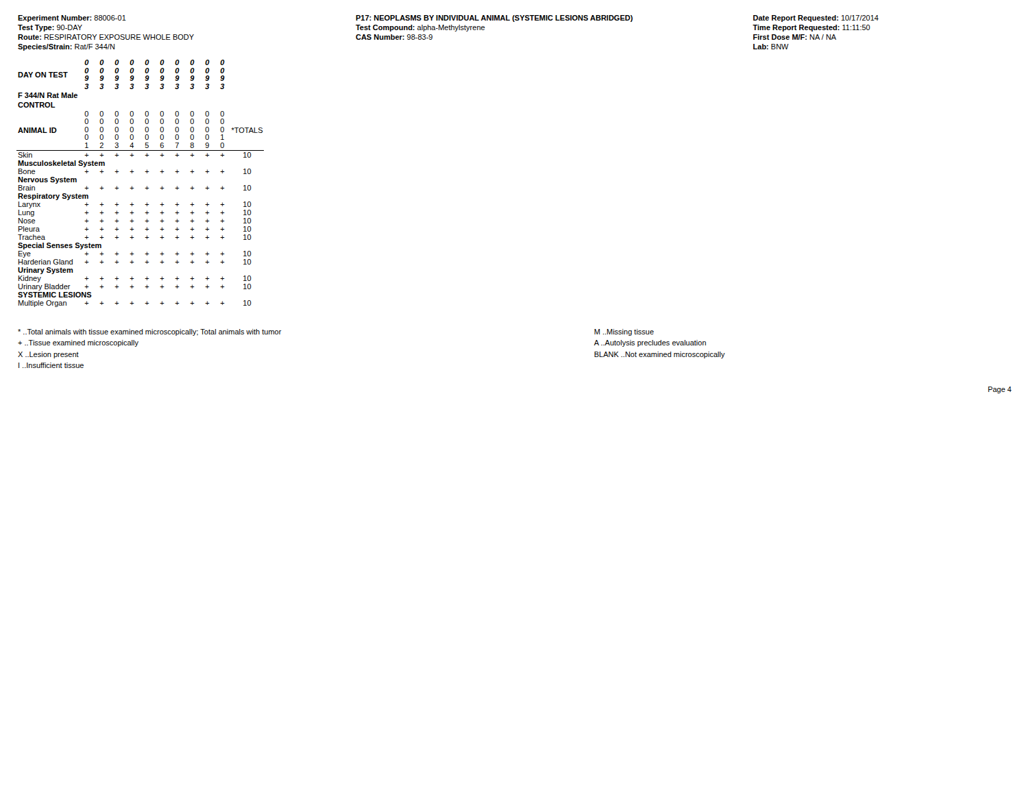| Experiment Number: 88006-01 | P17: NEOPLASMS BY INDIVIDUAL ANIMAL (SYSTEMIC LESIONS ABRIDGED) | Date Report Requested: 10/17/2014 |
| Test Type: 90-DAY | Test Compound: alpha-Methylstyrene | Time Report Requested: 11:11:50 |
| Route: RESPIRATORY EXPOSURE WHOLE BODY | CAS Number: 98-83-9 | First Dose M/F: NA / NA |
| Species/Strain: Rat/F 344/N | | Lab: BNW |
| DAY ON TEST | 0 0 9 3 | 0 0 9 3 | 0 0 9 3 | 0 0 9 3 | 0 0 9 3 | 0 0 9 3 | 0 0 9 3 | 0 0 9 3 | 0 0 9 3 | 0 0 9 3 | |
| F 344/N Rat Male CONTROL | |
| ANIMAL ID | 0 0 0 0 1 | 0 0 0 0 2 | 0 0 0 0 3 | 0 0 0 0 4 | 0 0 0 0 5 | 0 0 0 0 6 | 0 0 0 0 7 | 0 0 0 0 8 | 0 0 0 0 9 | 0 0 0 1 0 | *TOTALS |
| Skin | + | + | + | + | + | + | + | + | + | + | 10 |
| Musculoskeletal System |
| Bone | + | + | + | + | + | + | + | + | + | + | 10 |
| Nervous System |
| Brain | + | + | + | + | + | + | + | + | + | + | 10 |
| Respiratory System |
| Larynx | + | + | + | + | + | + | + | + | + | + | 10 |
| Lung | + | + | + | + | + | + | + | + | + | + | 10 |
| Nose | + | + | + | + | + | + | + | + | + | + | 10 |
| Pleura | + | + | + | + | + | + | + | + | + | + | 10 |
| Trachea | + | + | + | + | + | + | + | + | + | + | 10 |
| Special Senses System |
| Eye | + | + | + | + | + | + | + | + | + | + | 10 |
| Harderian Gland | + | + | + | + | + | + | + | + | + | + | 10 |
| Urinary System |
| Kidney | + | + | + | + | + | + | + | + | + | + | 10 |
| Urinary Bladder | + | + | + | + | + | + | + | + | + | + | 10 |
| SYSTEMIC LESIONS |
| Multiple Organ | + | + | + | + | + | + | + | + | + | + | 10 |
| * ..Total animals with tissue examined microscopically; Total animals with tumor + ..Tissue examined microscopically X ..Lesion present I ..Insufficient tissue | M ..Missing tissue A ..Autolysis precludes evaluation BLANK ..Not examined microscopically |
Page 4